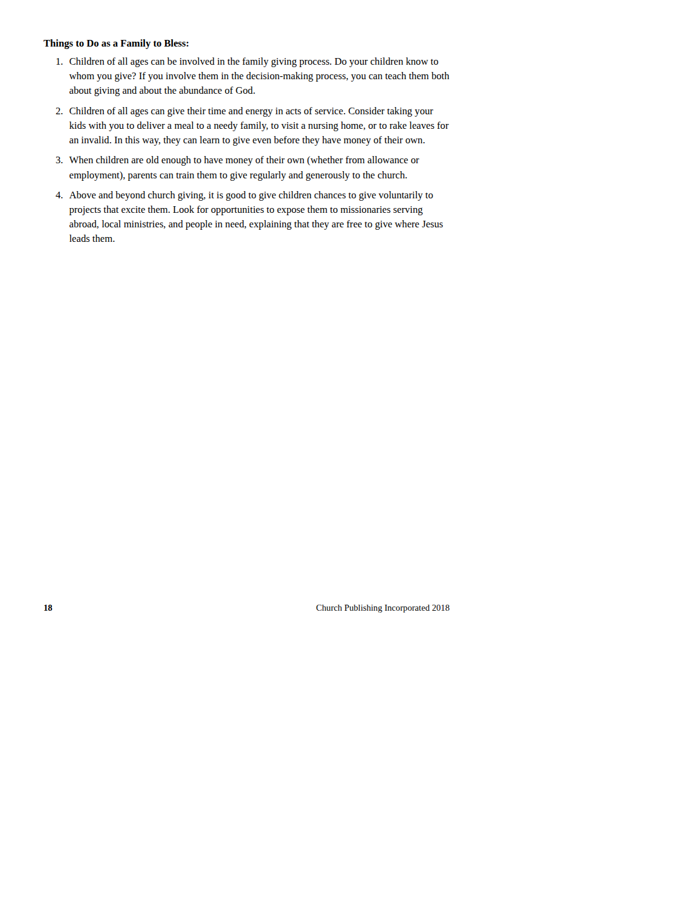Things to Do as a Family to Bless:
Children of all ages can be involved in the family giving process. Do your children know to whom you give? If you involve them in the decision-making process, you can teach them both about giving and about the abundance of God.
Children of all ages can give their time and energy in acts of service. Consider taking your kids with you to deliver a meal to a needy family, to visit a nursing home, or to rake leaves for an invalid. In this way, they can learn to give even before they have money of their own.
When children are old enough to have money of their own (whether from allowance or employment), parents can train them to give regularly and generously to the church.
Above and beyond church giving, it is good to give children chances to give voluntarily to projects that excite them. Look for opportunities to expose them to missionaries serving abroad, local ministries, and people in need, explaining that they are free to give where Jesus leads them.
18 Church Publishing Incorporated 2018